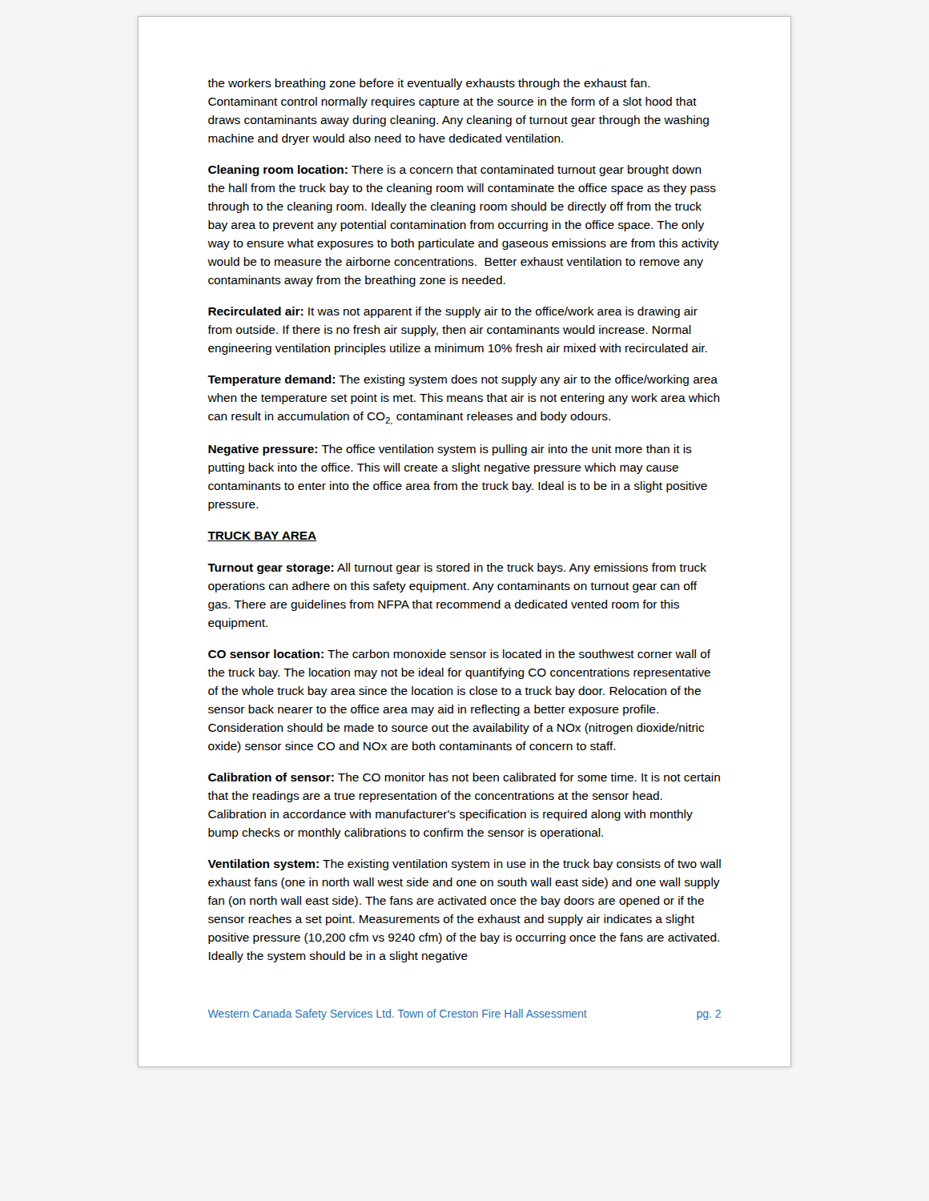the workers breathing zone before it eventually exhausts through the exhaust fan. Contaminant control normally requires capture at the source in the form of a slot hood that draws contaminants away during cleaning. Any cleaning of turnout gear through the washing machine and dryer would also need to have dedicated ventilation.
Cleaning room location: There is a concern that contaminated turnout gear brought down the hall from the truck bay to the cleaning room will contaminate the office space as they pass through to the cleaning room. Ideally the cleaning room should be directly off from the truck bay area to prevent any potential contamination from occurring in the office space. The only way to ensure what exposures to both particulate and gaseous emissions are from this activity would be to measure the airborne concentrations. Better exhaust ventilation to remove any contaminants away from the breathing zone is needed.
Recirculated air: It was not apparent if the supply air to the office/work area is drawing air from outside. If there is no fresh air supply, then air contaminants would increase. Normal engineering ventilation principles utilize a minimum 10% fresh air mixed with recirculated air.
Temperature demand: The existing system does not supply any air to the office/working area when the temperature set point is met. This means that air is not entering any work area which can result in accumulation of CO2, contaminant releases and body odours.
Negative pressure: The office ventilation system is pulling air into the unit more than it is putting back into the office. This will create a slight negative pressure which may cause contaminants to enter into the office area from the truck bay. Ideal is to be in a slight positive pressure.
TRUCK BAY AREA
Turnout gear storage: All turnout gear is stored in the truck bays. Any emissions from truck operations can adhere on this safety equipment. Any contaminants on turnout gear can off gas. There are guidelines from NFPA that recommend a dedicated vented room for this equipment.
CO sensor location: The carbon monoxide sensor is located in the southwest corner wall of the truck bay. The location may not be ideal for quantifying CO concentrations representative of the whole truck bay area since the location is close to a truck bay door. Relocation of the sensor back nearer to the office area may aid in reflecting a better exposure profile. Consideration should be made to source out the availability of a NOx (nitrogen dioxide/nitric oxide) sensor since CO and NOx are both contaminants of concern to staff.
Calibration of sensor: The CO monitor has not been calibrated for some time. It is not certain that the readings are a true representation of the concentrations at the sensor head. Calibration in accordance with manufacturer's specification is required along with monthly bump checks or monthly calibrations to confirm the sensor is operational.
Ventilation system: The existing ventilation system in use in the truck bay consists of two wall exhaust fans (one in north wall west side and one on south wall east side) and one wall supply fan (on north wall east side). The fans are activated once the bay doors are opened or if the sensor reaches a set point. Measurements of the exhaust and supply air indicates a slight positive pressure (10,200 cfm vs 9240 cfm) of the bay is occurring once the fans are activated. Ideally the system should be in a slight negative
Western Canada Safety Services Ltd. Town of Creston Fire Hall Assessment pg. 2